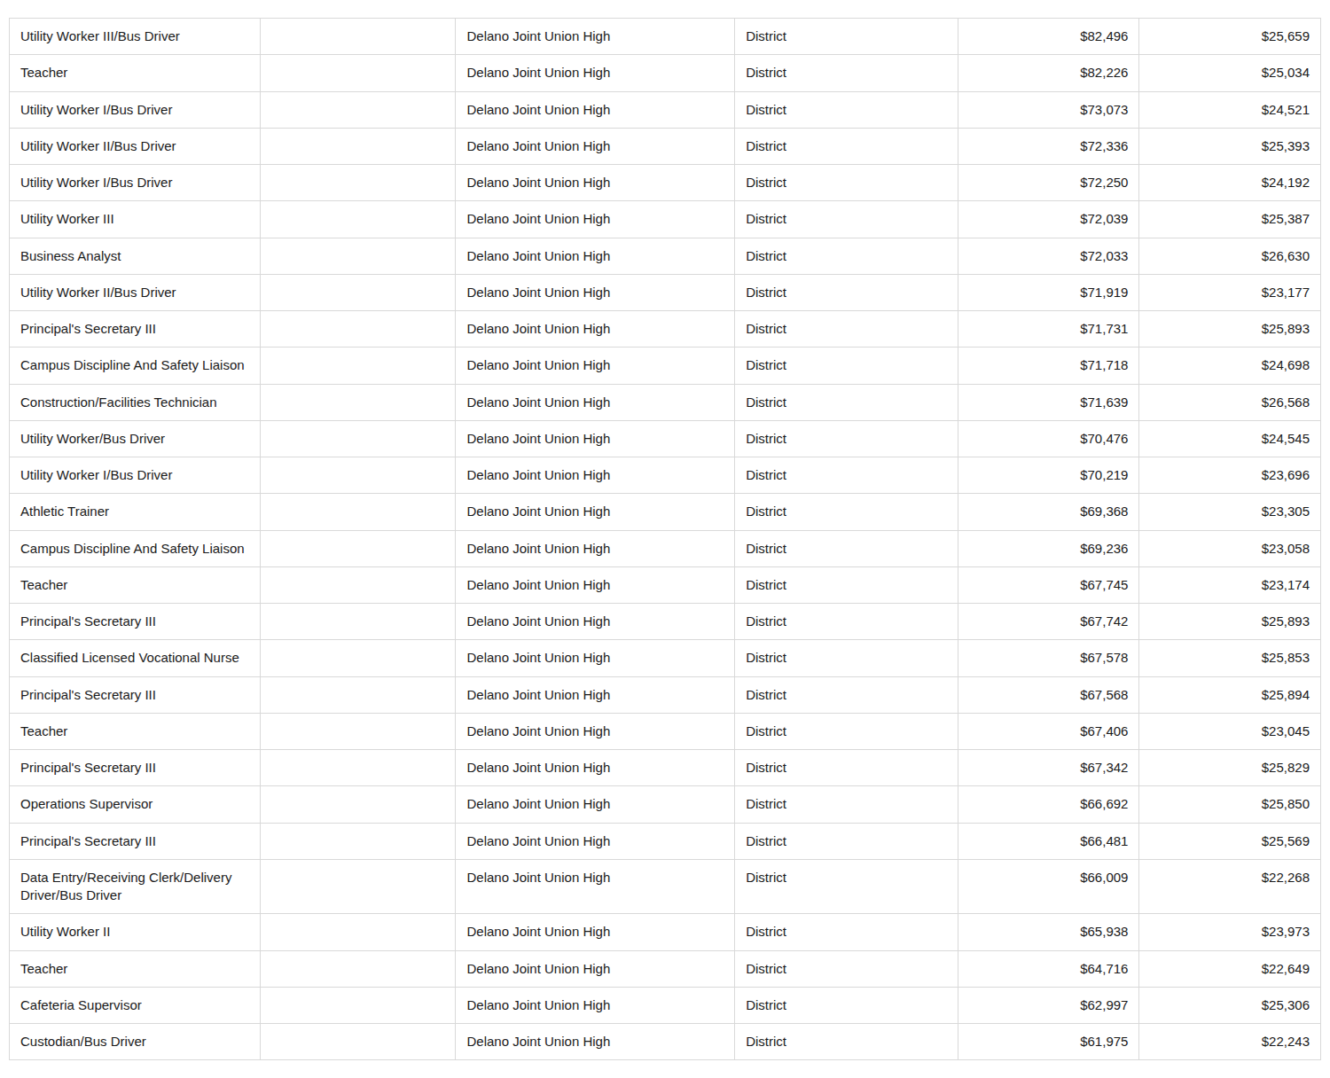| Utility Worker III/Bus Driver | | Delano Joint Union High | District | $82,496 | $25,659 |
| Teacher | | Delano Joint Union High | District | $82,226 | $25,034 |
| Utility Worker I/Bus Driver | | Delano Joint Union High | District | $73,073 | $24,521 |
| Utility Worker II/Bus Driver | | Delano Joint Union High | District | $72,336 | $25,393 |
| Utility Worker I/Bus Driver | | Delano Joint Union High | District | $72,250 | $24,192 |
| Utility Worker III | | Delano Joint Union High | District | $72,039 | $25,387 |
| Business Analyst | | Delano Joint Union High | District | $72,033 | $26,630 |
| Utility Worker II/Bus Driver | | Delano Joint Union High | District | $71,919 | $23,177 |
| Principal's Secretary III | | Delano Joint Union High | District | $71,731 | $25,893 |
| Campus Discipline And Safety Liaison | | Delano Joint Union High | District | $71,718 | $24,698 |
| Construction/Facilities Technician | | Delano Joint Union High | District | $71,639 | $26,568 |
| Utility Worker/Bus Driver | | Delano Joint Union High | District | $70,476 | $24,545 |
| Utility Worker I/Bus Driver | | Delano Joint Union High | District | $70,219 | $23,696 |
| Athletic Trainer | | Delano Joint Union High | District | $69,368 | $23,305 |
| Campus Discipline And Safety Liaison | | Delano Joint Union High | District | $69,236 | $23,058 |
| Teacher | | Delano Joint Union High | District | $67,745 | $23,174 |
| Principal's Secretary III | | Delano Joint Union High | District | $67,742 | $25,893 |
| Classified Licensed Vocational Nurse | | Delano Joint Union High | District | $67,578 | $25,853 |
| Principal's Secretary III | | Delano Joint Union High | District | $67,568 | $25,894 |
| Teacher | | Delano Joint Union High | District | $67,406 | $23,045 |
| Principal's Secretary III | | Delano Joint Union High | District | $67,342 | $25,829 |
| Operations Supervisor | | Delano Joint Union High | District | $66,692 | $25,850 |
| Principal's Secretary III | | Delano Joint Union High | District | $66,481 | $25,569 |
| Data Entry/Receiving Clerk/Delivery Driver/Bus Driver | | Delano Joint Union High | District | $66,009 | $22,268 |
| Utility Worker II | | Delano Joint Union High | District | $65,938 | $23,973 |
| Teacher | | Delano Joint Union High | District | $64,716 | $22,649 |
| Cafeteria Supervisor | | Delano Joint Union High | District | $62,997 | $25,306 |
| Custodian/Bus Driver | | Delano Joint Union High | District | $61,975 | $22,243 |